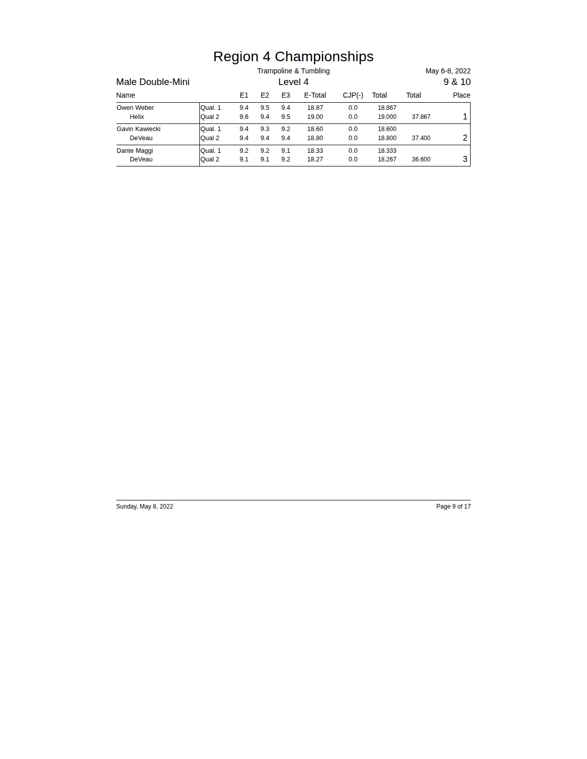Region 4 Championships
Trampoline & Tumbling
May 6-8, 2022
Male Double-Mini
Level 4
9 & 10
| Name | | E1 | E2 | E3 | E-Total | CJP(-) | Total | Total | Place |
| --- | --- | --- | --- | --- | --- | --- | --- | --- | --- |
| Owen Weber | Qual. 1 | 9.4 | 9.5 | 9.4 | 18.87 | 0.0 | 18.867 | | |
| Helix | Qual 2 | 9.6 | 9.4 | 9.5 | 19.00 | 0.0 | 19.000 | 37.867 | 1 |
| Gavin Kawiecki | Qual. 1 | 9.4 | 9.3 | 9.2 | 18.60 | 0.0 | 18.600 | | |
| DeVeau | Qual 2 | 9.4 | 9.4 | 9.4 | 18.80 | 0.0 | 18.800 | 37.400 | 2 |
| Dante Maggi | Qual. 1 | 9.2 | 9.2 | 9.1 | 18.33 | 0.0 | 18.333 | | |
| DeVeau | Qual 2 | 9.1 | 9.1 | 9.2 | 18.27 | 0.0 | 18.267 | 36.600 | 3 |
Sunday, May 8, 2022
Page 9 of 17